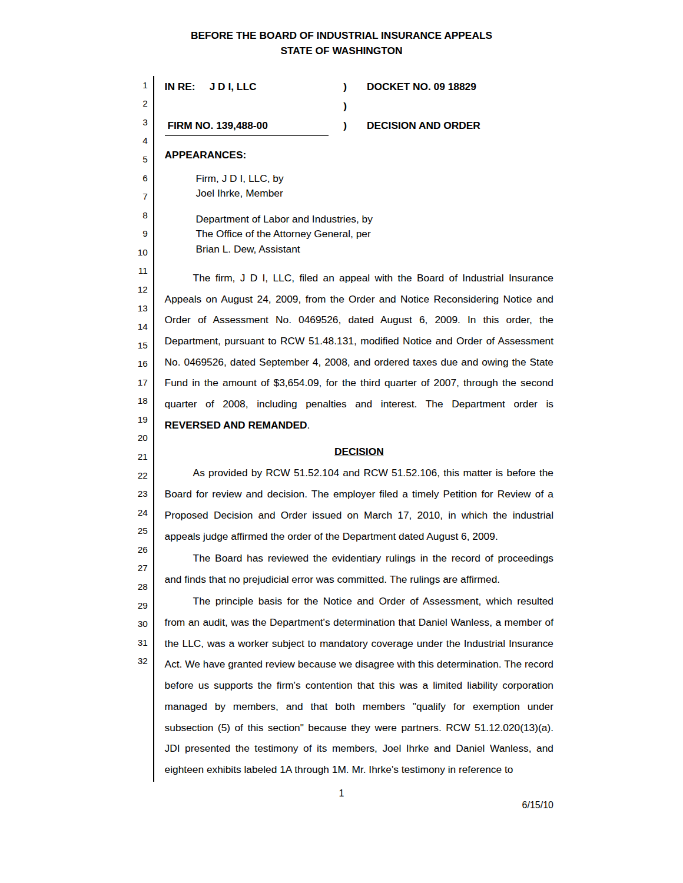BEFORE THE BOARD OF INDUSTRIAL INSURANCE APPEALS
STATE OF WASHINGTON
1
2
3
4
5
6
7
8
9
10
11
12
13
14
15
16
17
18
19
20
21
22
23
24
25
26
27
28
29
30
31
32
| IN RE: J D I, LLC | ) | DOCKET NO. 09 18829 |
| | ) | |
| FIRM NO. 139,488-00 | ) | DECISION AND ORDER |
APPEARANCES:
Firm, J D I, LLC, by
Joel Ihrke, Member
Department of Labor and Industries, by
The Office of the Attorney General, per
Brian L. Dew, Assistant
The firm, J D I, LLC, filed an appeal with the Board of Industrial Insurance Appeals on August 24, 2009, from the Order and Notice Reconsidering Notice and Order of Assessment No. 0469526, dated August 6, 2009. In this order, the Department, pursuant to RCW 51.48.131, modified Notice and Order of Assessment No. 0469526, dated September 4, 2008, and ordered taxes due and owing the State Fund in the amount of $3,654.09, for the third quarter of 2007, through the second quarter of 2008, including penalties and interest. The Department order is REVERSED AND REMANDED.
DECISION
As provided by RCW 51.52.104 and RCW 51.52.106, this matter is before the Board for review and decision. The employer filed a timely Petition for Review of a Proposed Decision and Order issued on March 17, 2010, in which the industrial appeals judge affirmed the order of the Department dated August 6, 2009.
The Board has reviewed the evidentiary rulings in the record of proceedings and finds that no prejudicial error was committed. The rulings are affirmed.
The principle basis for the Notice and Order of Assessment, which resulted from an audit, was the Department's determination that Daniel Wanless, a member of the LLC, was a worker subject to mandatory coverage under the Industrial Insurance Act. We have granted review because we disagree with this determination. The record before us supports the firm's contention that this was a limited liability corporation managed by members, and that both members "qualify for exemption under subsection (5) of this section" because they were partners. RCW 51.12.020(13)(a). JDI presented the testimony of its members, Joel Ihrke and Daniel Wanless, and eighteen exhibits labeled 1A through 1M. Mr. Ihrke's testimony in reference to
1
6/15/10